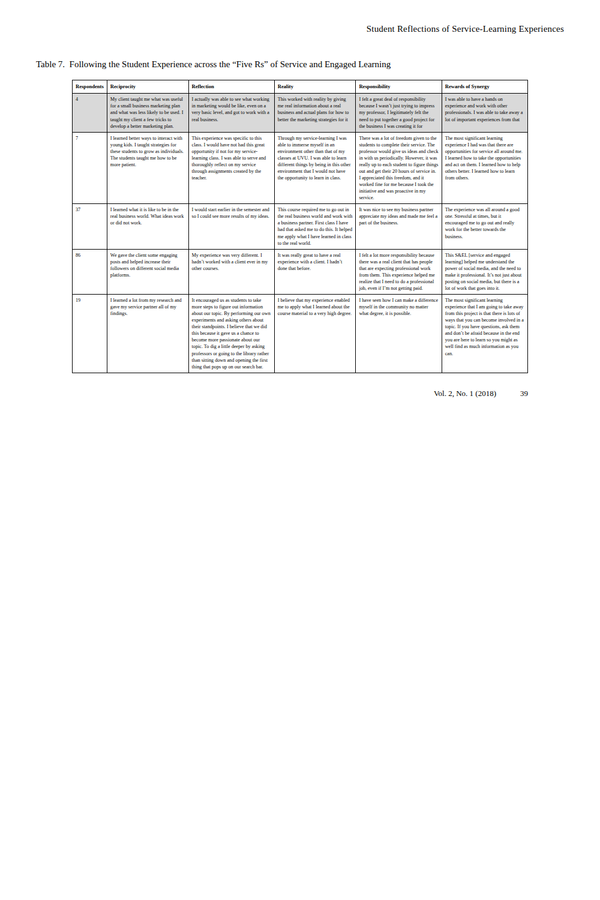Student Reflections of Service-Learning Experiences
Table 7. Following the Student Experience across the “Five Rs” of Service and Engaged Learning
| Respondents | Reciprocity | Reflection | Reality | Responsibility | Rewards of Synergy |
| --- | --- | --- | --- | --- | --- |
| 4 | My client taught me what was useful for a small business marketing plan and what was less likely to be used. I taught my client a few tricks to develop a better marketing plan. | I actually was able to see what working in marketing would be like, even on a very basic level, and got to work with a real business. | This worked with reality by giving me real information about a real business and actual plans for how to better the marketing strategies for it | I felt a great deal of responsibility because I wasn’t just trying to impress my professor, I legitimately felt the need to put together a good project for the business I was creating it for | I was able to have a hands on experience and work with other professionals. I was able to take away a lot of important experiences from that |
| 7 | I learned better ways to interact with young kids. I taught strategies for these students to grow as individuals. The students taught me how to be more patient. | This experience was specific to this class. I would have not had this great opportunity if not for my service-learning class. I was able to serve and thoroughly reflect on my service through assignments created by the teacher. | Through my service-learning I was able to immerse myself in an environment other than that of my classes at UVU. I was able to learn different things by being in this other environment that I would not have the opportunity to learn in class. | There was a lot of freedom given to the students to complete their service. The professor would give us ideas and check in with us periodically. However, it was really up to each student to figure things out and get their 20 hours of service in. I appreciated this freedom, and it worked fine for me because I took the initiative and was proactive in my service. | The most significant learning experience I had was that there are opportunities for service all around me. I learned how to take the opportunities and act on them. I learned how to help others better. I learned how to learn from others. |
| 37 | I learned what it is like to be in the real business world. What ideas work or did not work. | I would start earlier in the semester and so I could see more results of my ideas. | This course required me to go out in the real business world and work with a business partner. First class I have had that asked me to do this. It helped me apply what I have learned in class to the real world. | It was nice to see my business partner appreciate my ideas and made me feel a part of the business. | The experience was all around a good one. Stressful at times, but it encouraged me to go out and really work for the better towards the business. |
| 86 | We gave the client some engaging posts and helped increase their followers on different social media platforms. | My experience was very different. I hadn’t worked with a client ever in my other courses. | It was really great to have a real experience with a client. I hadn’t done that before. | I felt a lot more responsibility because there was a real client that has people that are expecting professional work from them. This experience helped me realize that I need to do a professional job, even if I’m not getting paid. | This S&EL [service and engaged learning] helped me understand the power of social media, and the need to make it professional. It’s not just about posting on social media, but there is a lot of work that goes into it. |
| 19 | I learned a lot from my research and gave my service partner all of my findings. | It encouraged us as students to take more steps to figure out information about our topic. By performing our own experiments and asking others about their standpoints. I believe that we did this because it gave us a chance to become more passionate about our topic. To dig a little deeper by asking professors or going to the library rather than sitting down and opening the first thing that pops up on our search bar. | I believe that my experience enabled me to apply what I learned about the course material to a very high degree. | I have seen how I can make a difference myself in the community no matter what degree, it is possible. | The most significant learning experience that I am going to take away from this project is that there is lots of ways that you can become involved in a topic. If you have questions, ask them and don’t be afraid because in the end you are here to learn so you might as well find as much information as you can. |
Vol. 2, No. 1 (2018) 39